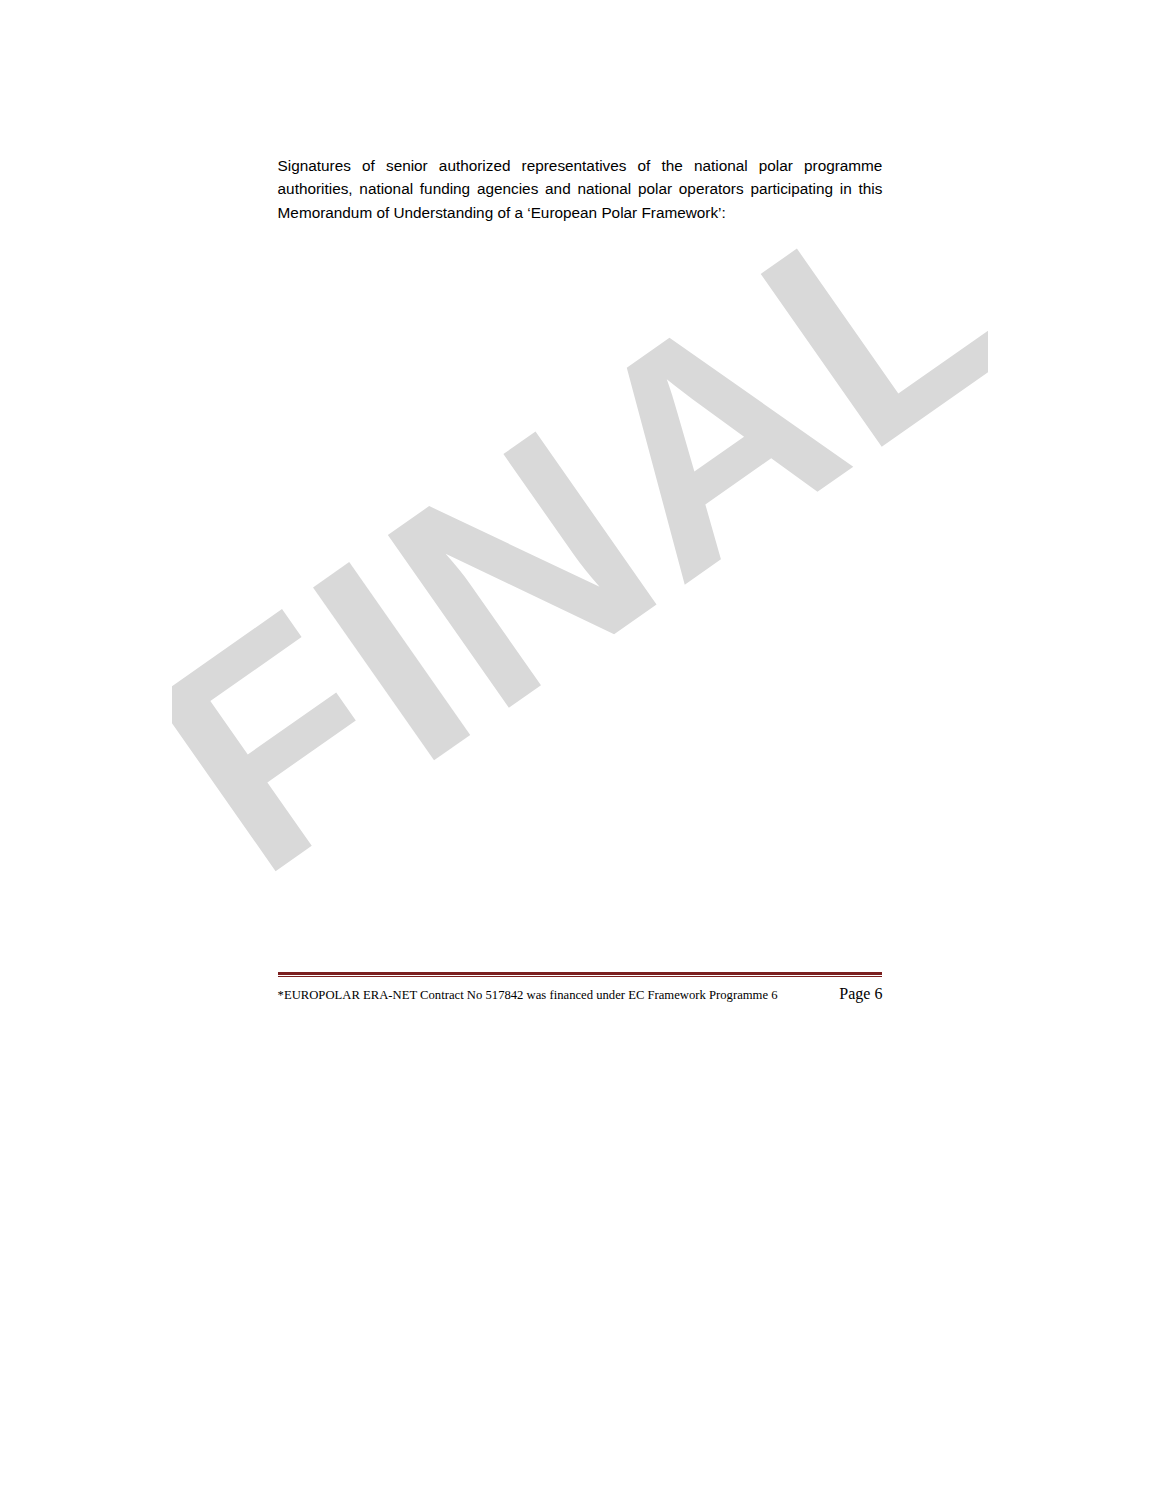FINAL
Signatures of senior authorized representatives of the national polar programme authorities, national funding agencies and national polar operators participating in this Memorandum of Understanding of a ‘European Polar Framework’:
*EUROPOLAR ERA-NET Contract No 517842 was financed under EC Framework Programme 6
Page 6